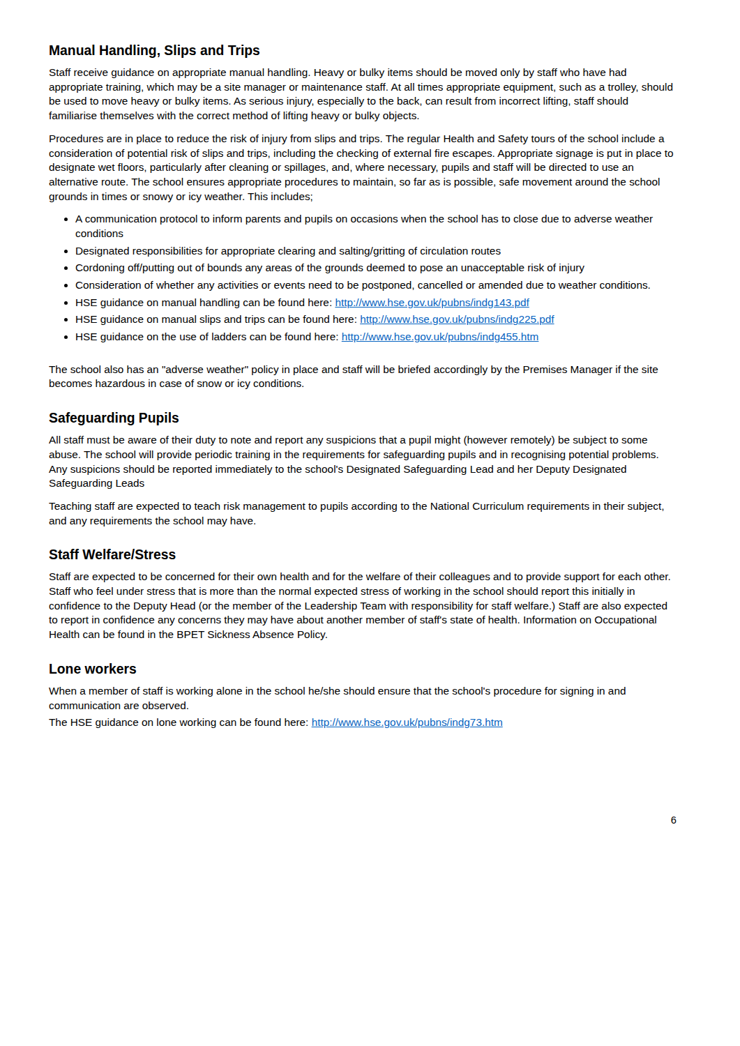Manual Handling, Slips and Trips
Staff receive guidance on appropriate manual handling. Heavy or bulky items should be moved only by staff who have had appropriate training, which may be a site manager or maintenance staff. At all times appropriate equipment, such as a trolley, should be used to move heavy or bulky items. As serious injury, especially to the back, can result from incorrect lifting, staff should familiarise themselves with the correct method of lifting heavy or bulky objects.
Procedures are in place to reduce the risk of injury from slips and trips. The regular Health and Safety tours of the school include a consideration of potential risk of slips and trips, including the checking of external fire escapes. Appropriate signage is put in place to designate wet floors, particularly after cleaning or spillages, and, where necessary, pupils and staff will be directed to use an alternative route. The school ensures appropriate procedures to maintain, so far as is possible, safe movement around the school grounds in times or snowy or icy weather. This includes;
A communication protocol to inform parents and pupils on occasions when the school has to close due to adverse weather conditions
Designated responsibilities for appropriate clearing and salting/gritting of circulation routes
Cordoning off/putting out of bounds any areas of the grounds deemed to pose an unacceptable risk of injury
Consideration of whether any activities or events need to be postponed, cancelled or amended due to weather conditions.
HSE guidance on manual handling can be found here: http://www.hse.gov.uk/pubns/indg143.pdf
HSE guidance on manual slips and trips can be found here: http://www.hse.gov.uk/pubns/indg225.pdf
HSE guidance on the use of ladders can be found here: http://www.hse.gov.uk/pubns/indg455.htm
The school also has an "adverse weather" policy in place and staff will be briefed accordingly by the Premises Manager if the site becomes hazardous in case of snow or icy conditions.
Safeguarding Pupils
All staff must be aware of their duty to note and report any suspicions that a pupil might (however remotely) be subject to some abuse. The school will provide periodic training in the requirements for safeguarding pupils and in recognising potential problems. Any suspicions should be reported immediately to the school's Designated Safeguarding Lead and her Deputy Designated Safeguarding Leads
Teaching staff are expected to teach risk management to pupils according to the National Curriculum requirements in their subject, and any requirements the school may have.
Staff Welfare/Stress
Staff are expected to be concerned for their own health and for the welfare of their colleagues and to provide support for each other. Staff who feel under stress that is more than the normal expected stress of working in the school should report this initially in confidence to the Deputy Head (or the member of the Leadership Team with responsibility for staff welfare.) Staff are also expected to report in confidence any concerns they may have about another member of staff's state of health. Information on Occupational Health can be found in the BPET Sickness Absence Policy.
Lone workers
When a member of staff is working alone in the school he/she should ensure that the school's procedure for signing in and communication are observed.
The HSE guidance on lone working can be found here: http://www.hse.gov.uk/pubns/indg73.htm
6